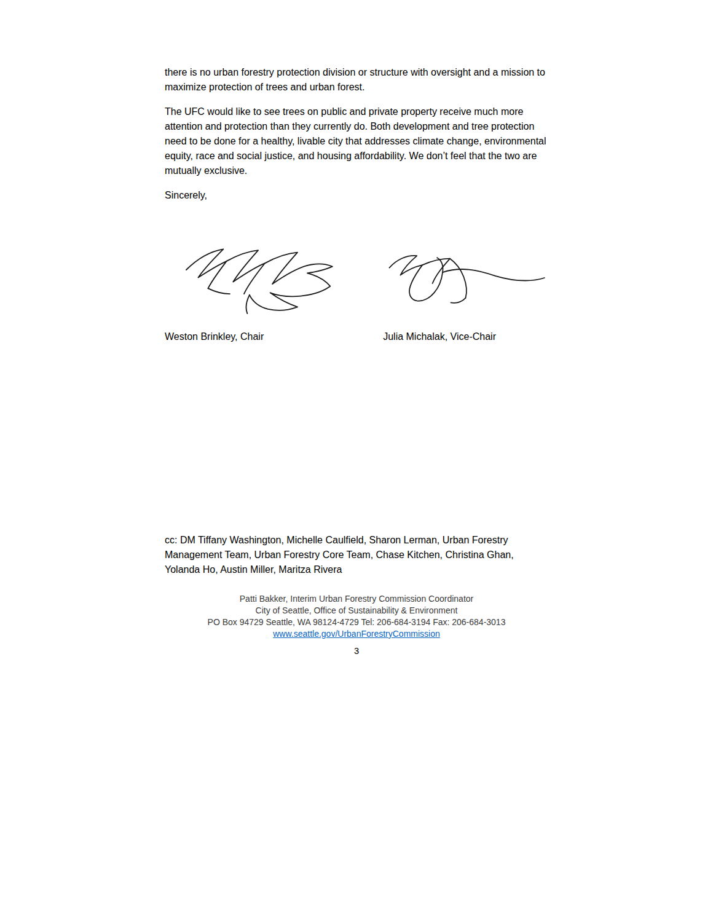there is no urban forestry protection division or structure with oversight and a mission to maximize protection of trees and urban forest.
The UFC would like to see trees on public and private property receive much more attention and protection than they currently do. Both development and tree protection need to be done for a healthy, livable city that addresses climate change, environmental equity, race and social justice, and housing affordability. We don’t feel that the two are mutually exclusive.
Sincerely,
Weston Brinkley, Chair
Julia Michalak, Vice-Chair
cc: DM Tiffany Washington, Michelle Caulfield, Sharon Lerman, Urban Forestry Management Team, Urban Forestry Core Team, Chase Kitchen, Christina Ghan, Yolanda Ho, Austin Miller, Maritza Rivera
Patti Bakker, Interim Urban Forestry Commission Coordinator
City of Seattle, Office of Sustainability & Environment
PO Box 94729 Seattle, WA 98124-4729 Tel: 206-684-3194 Fax: 206-684-3013
www.seattle.gov/UrbanForestryCommission
3